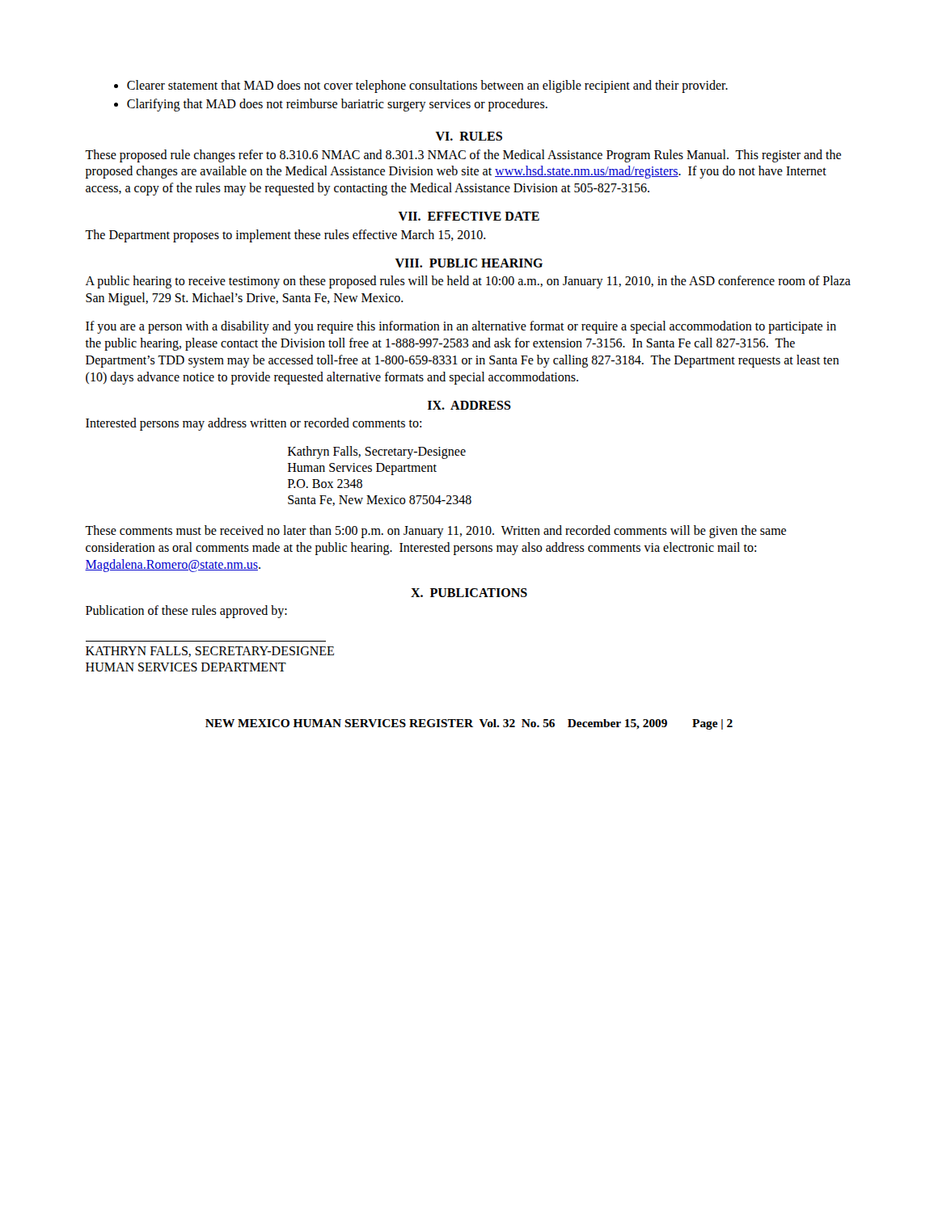Clearer statement that MAD does not cover telephone consultations between an eligible recipient and their provider.
Clarifying that MAD does not reimburse bariatric surgery services or procedures.
VI. RULES
These proposed rule changes refer to 8.310.6 NMAC and 8.301.3 NMAC of the Medical Assistance Program Rules Manual. This register and the proposed changes are available on the Medical Assistance Division web site at www.hsd.state.nm.us/mad/registers. If you do not have Internet access, a copy of the rules may be requested by contacting the Medical Assistance Division at 505-827-3156.
VII. EFFECTIVE DATE
The Department proposes to implement these rules effective March 15, 2010.
VIII. PUBLIC HEARING
A public hearing to receive testimony on these proposed rules will be held at 10:00 a.m., on January 11, 2010, in the ASD conference room of Plaza San Miguel, 729 St. Michael’s Drive, Santa Fe, New Mexico.
If you are a person with a disability and you require this information in an alternative format or require a special accommodation to participate in the public hearing, please contact the Division toll free at 1-888-997-2583 and ask for extension 7-3156. In Santa Fe call 827-3156. The Department’s TDD system may be accessed toll-free at 1-800-659-8331 or in Santa Fe by calling 827-3184. The Department requests at least ten (10) days advance notice to provide requested alternative formats and special accommodations.
IX. ADDRESS
Interested persons may address written or recorded comments to:
Kathryn Falls, Secretary-Designee
Human Services Department
P.O. Box 2348
Santa Fe, New Mexico 87504-2348
These comments must be received no later than 5:00 p.m. on January 11, 2010. Written and recorded comments will be given the same consideration as oral comments made at the public hearing. Interested persons may also address comments via electronic mail to: Magdalena.Romero@state.nm.us.
X. PUBLICATIONS
Publication of these rules approved by:
KATHRYN FALLS, SECRETARY-DESIGNEE
HUMAN SERVICES DEPARTMENT
NEW MEXICO HUMAN SERVICES REGISTER Vol. 32 No. 56 December 15, 2009 Page | 2